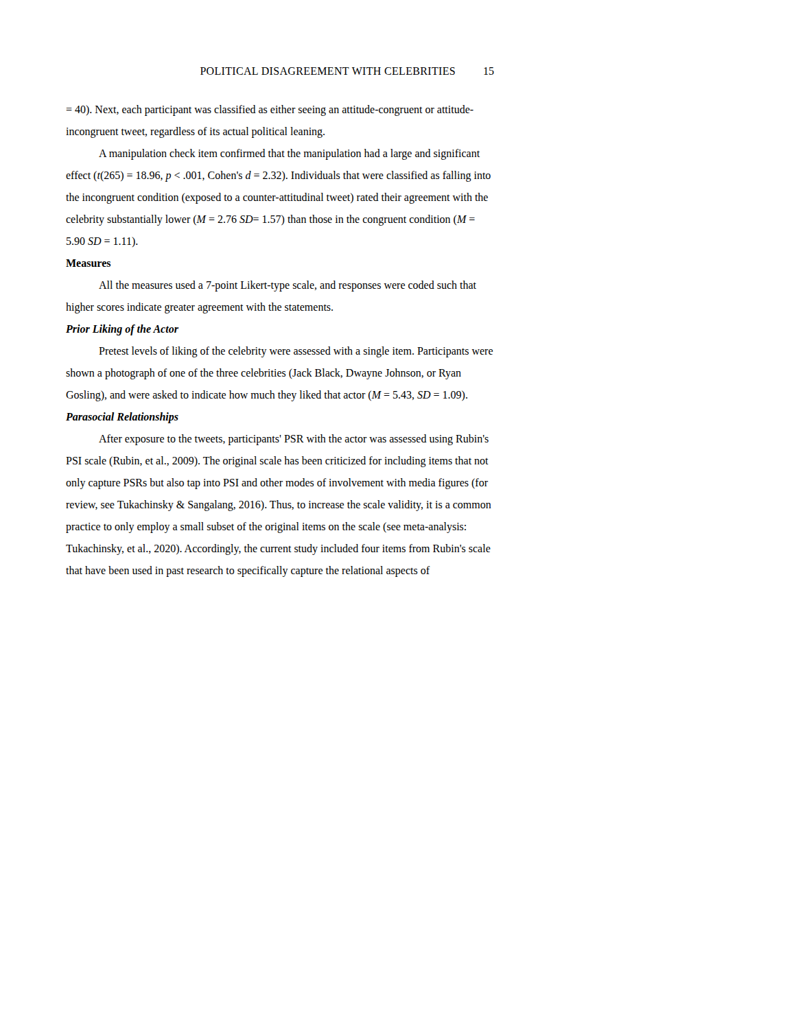Political Disagreement with Celebrities 15
= 40). Next, each participant was classified as either seeing an attitude-congruent or attitude-incongruent tweet, regardless of its actual political leaning.
A manipulation check item confirmed that the manipulation had a large and significant effect (t(265) = 18.96, p < .001, Cohen's d = 2.32). Individuals that were classified as falling into the incongruent condition (exposed to a counter-attitudinal tweet) rated their agreement with the celebrity substantially lower (M = 2.76 SD= 1.57) than those in the congruent condition (M = 5.90 SD = 1.11).
Measures
All the measures used a 7-point Likert-type scale, and responses were coded such that higher scores indicate greater agreement with the statements.
Prior Liking of the Actor
Pretest levels of liking of the celebrity were assessed with a single item. Participants were shown a photograph of one of the three celebrities (Jack Black, Dwayne Johnson, or Ryan Gosling), and were asked to indicate how much they liked that actor (M = 5.43, SD = 1.09).
Parasocial Relationships
After exposure to the tweets, participants' PSR with the actor was assessed using Rubin's PSI scale (Rubin, et al., 2009). The original scale has been criticized for including items that not only capture PSRs but also tap into PSI and other modes of involvement with media figures (for review, see Tukachinsky & Sangalang, 2016). Thus, to increase the scale validity, it is a common practice to only employ a small subset of the original items on the scale (see meta-analysis: Tukachinsky, et al., 2020). Accordingly, the current study included four items from Rubin's scale that have been used in past research to specifically capture the relational aspects of